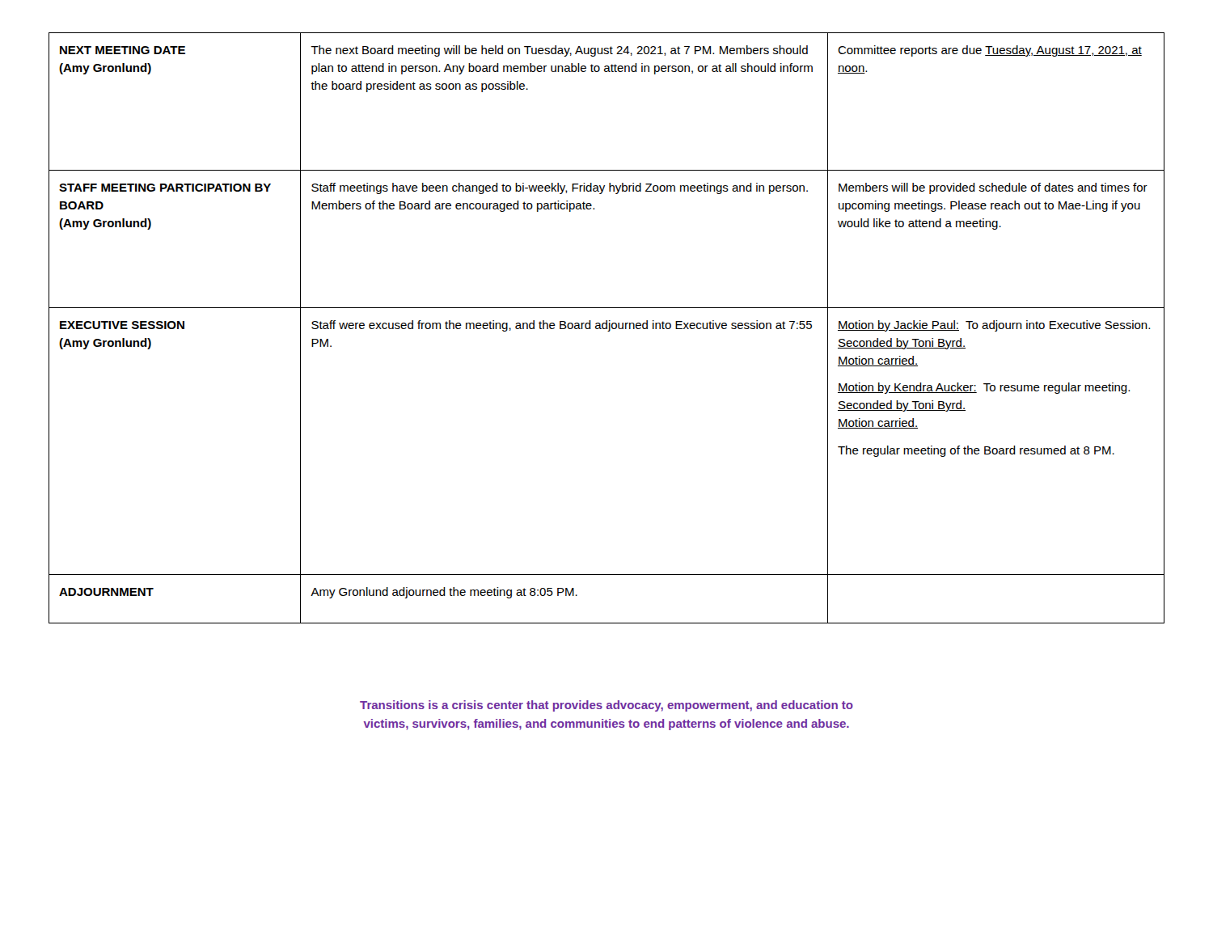| NEXT MEETING DATE (Amy Gronlund) | The next Board meeting will be held on Tuesday, August 24, 2021, at 7 PM. Members should plan to attend in person. Any board member unable to attend in person, or at all should inform the board president as soon as possible. | Committee reports are due Tuesday, August 17, 2021, at noon . |
| STAFF MEETING PARTICIPATION BY BOARD (Amy Gronlund) | Staff meetings have been changed to bi-weekly, Friday hybrid Zoom meetings and in person. Members of the Board are encouraged to participate. | Members will be provided schedule of dates and times for upcoming meetings. Please reach out to Mae-Ling if you would like to attend a meeting. |
| EXECUTIVE SESSION (Amy Gronlund) | Staff were excused from the meeting, and the Board adjourned into Executive session at 7:55 PM. | Motion by Jackie Paul: To adjourn into Executive Session. Seconded by Toni Byrd. Motion carried. Motion by Kendra Aucker: To resume regular meeting. Seconded by Toni Byrd. Motion carried. The regular meeting of the Board resumed at 8 PM. |
| ADJOURNMENT | Amy Gronlund adjourned the meeting at 8:05 PM. | |
Transitions is a crisis center that provides advocacy, empowerment, and education to
victims, survivors, families, and communities to end patterns of violence and abuse.